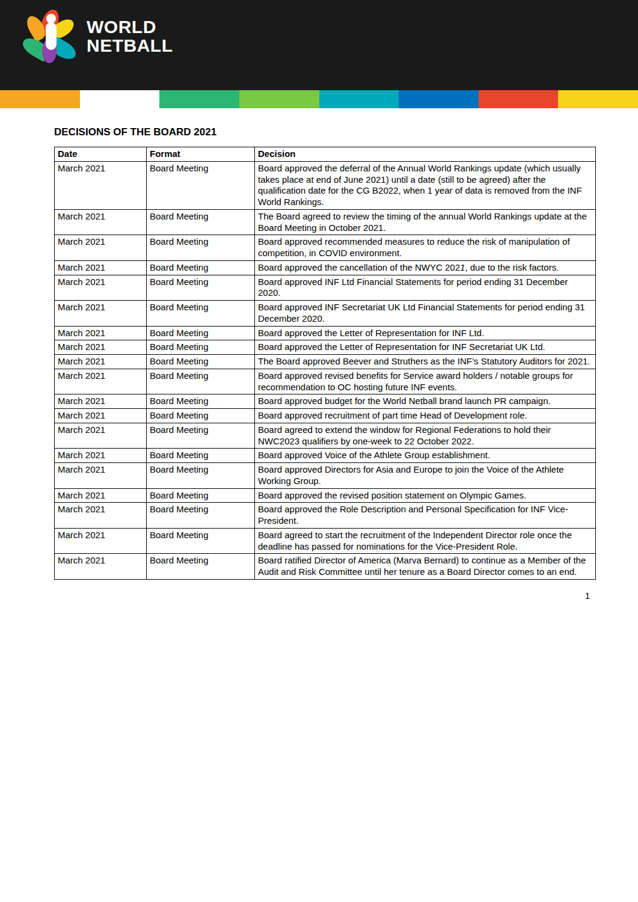WORLD
NETBALL
DECISIONS OF THE BOARD 2021
| Date | Format | Decision |
| --- | --- | --- |
| March 2021 | Board Meeting | Board approved the deferral of the Annual World Rankings update (which usually takes place at end of June 2021) until a date (still to be agreed) after the qualification date for the CG B2022, when 1 year of data is removed from the INF World Rankings. |
| March 2021 | Board Meeting | The Board agreed to review the timing of the annual World Rankings update at the Board Meeting in October 2021. |
| March 2021 | Board Meeting | Board approved recommended measures to reduce the risk of manipulation of competition, in COVID environment. |
| March 2021 | Board Meeting | Board approved the cancellation of the NWYC 202 1 , due to the risk factors. |
| March 2021 | Board Meeting | Board approved INF Ltd Financial Statements for period ending 31 December 2020. |
| March 2021 | Board Meeting | Board approved INF Secretariat UK Ltd Financial Statements for period ending 31 December 2020. |
| March 2021 | Board Meeting | Board approved the Letter of Representation for INF Ltd. |
| March 2021 | Board Meeting | Board approved the Letter of Representation for INF Secretariat UK Ltd. |
| March 2021 | Board Meeting | The Board approved Beever and Struthers as the INF’s Statutory Auditors for 2021. |
| March 2021 | Board Meeting | Board approved revised benefits for Service award holders / notable groups for recommendation to OC hosting future INF events. |
| March 2021 | Board Meeting | Board approved budget for the World Netball brand launch PR campaign. |
| March 2021 | Board Meeting | Board approved recruitment of part time Head of Development role. |
| March 2021 | Board Meeting | Board agreed to extend the window for Regional Federations to hold their NWC2023 qualifiers by one-week to 22 October 2022. |
| March 2021 | Board Meeting | Board approved Voice of the Athlete Group establishment. |
| March 2021 | Board Meeting | Board approved Directors for Asia and Europe to join the Voice of the Athlete Working Group. |
| March 2021 | Board Meeting | Board approved the revised position statement on Olympic Games. |
| March 2021 | Board Meeting | Board approved the Role Description and Personal Specification for INF Vice-President. |
| March 2021 | Board Meeting | Board agreed to start the recruitment of the Independent Director role once the deadline has passed for nominations for the Vice-President Role. |
| March 2021 | Board Meeting | Board ratified Director of America (Marva Bernard) to continue as a Member of the Audit and Risk Committee until her tenure as a Board Director comes to an end. |
1